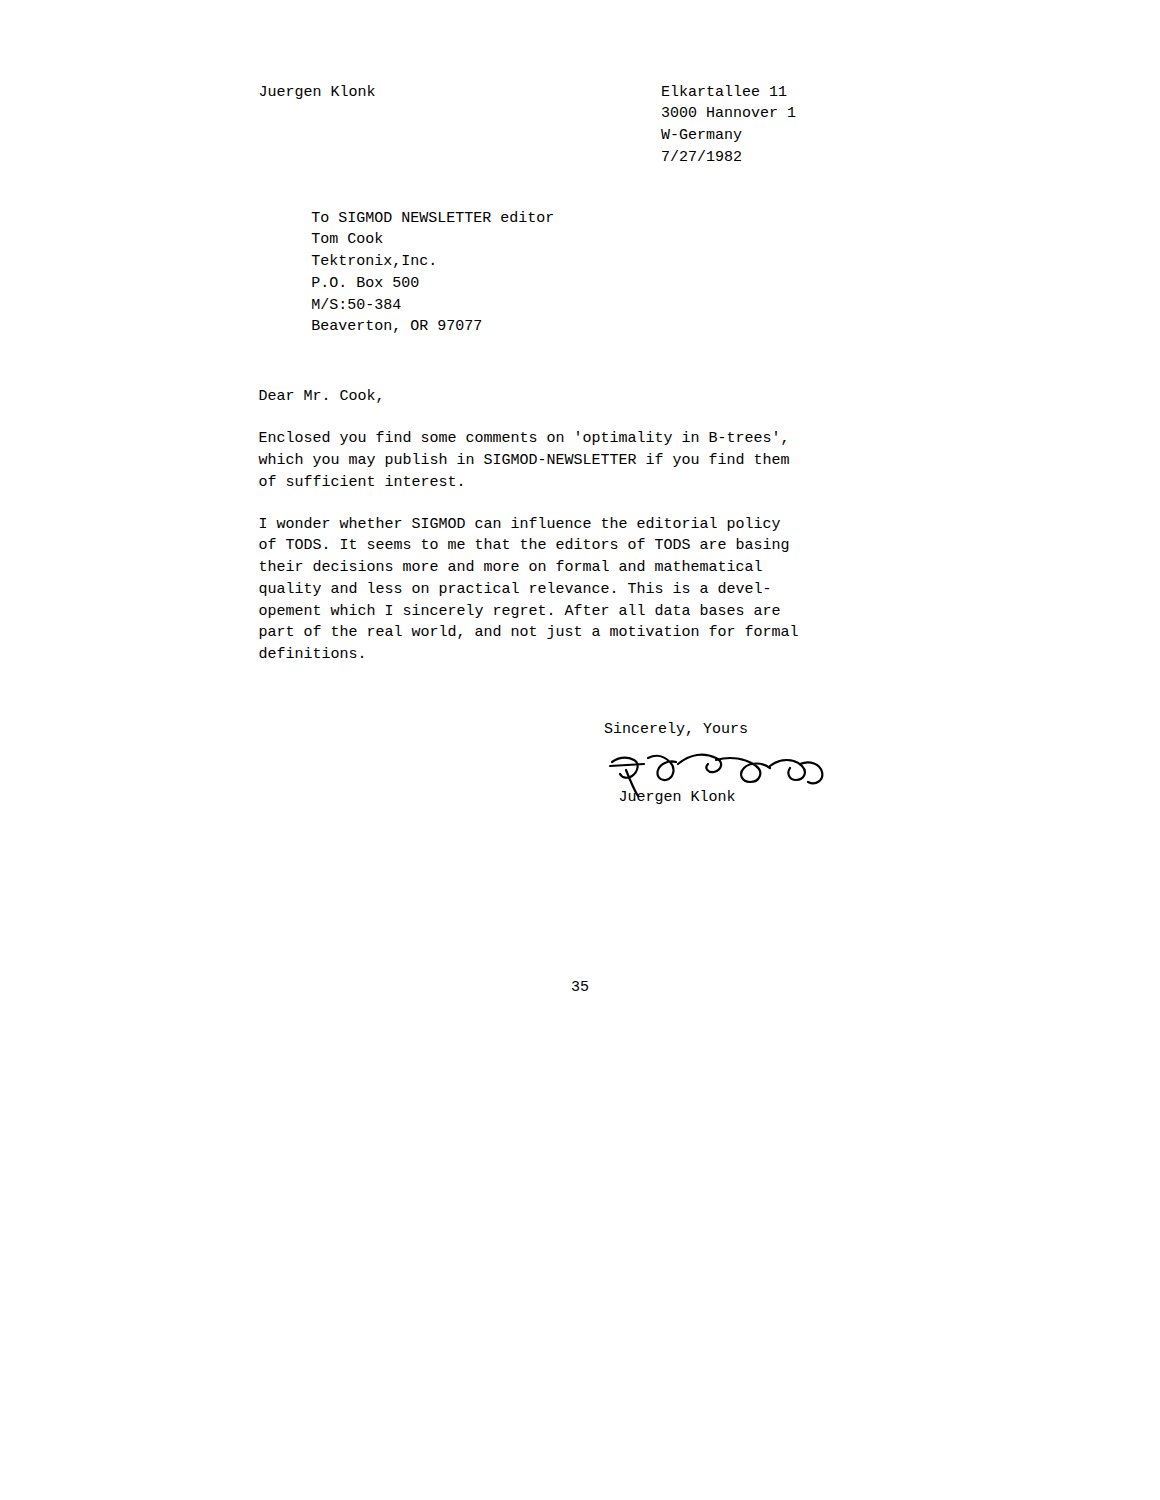Juergen Klonk
Elkartallee 11 3000 Hannover 1 W-Germany 7/27/1982
To SIGMOD NEWSLETTER editor Tom Cook Tektronix,Inc. P.O. Box 500 M/S:50-384 Beaverton, OR 97077
Dear Mr. Cook,
Enclosed you find some comments on 'optimality in B-trees',
which you may publish in SIGMOD-NEWSLETTER if you find them
of sufficient interest.
I wonder whether SIGMOD can influence the editorial policy
of TODS. It seems to me that the editors of TODS are basing
their decisions more and more on formal and mathematical
quality and less on practical relevance. This is a devel-
opement which I sincerely regret. After all data bases are
part of the real world, and not just a motivation for formal
definitions.
Sincerely, Yours
Juergen Klonk
35